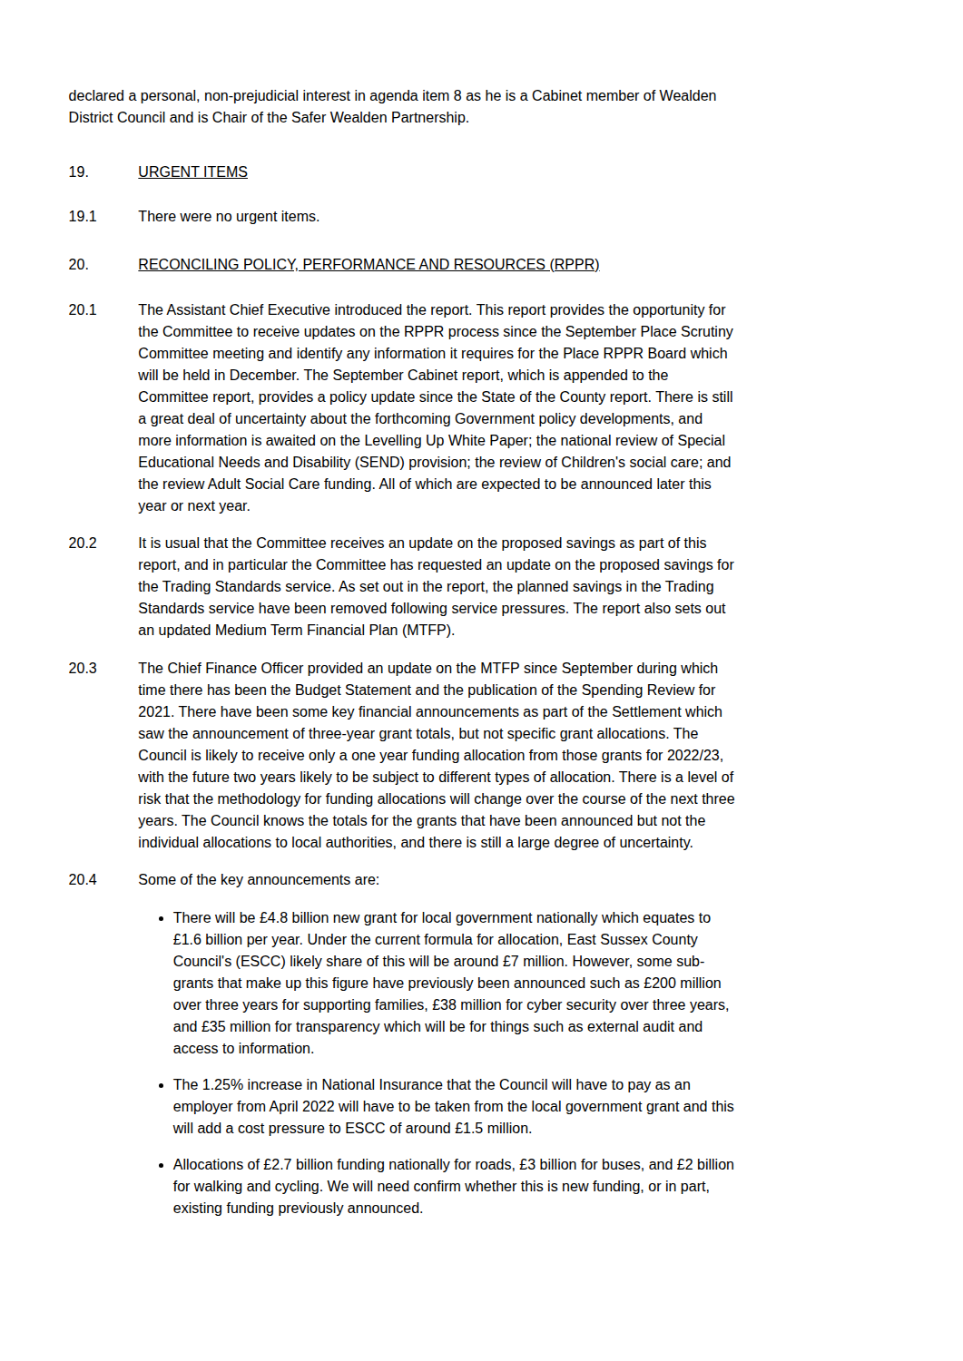declared a personal, non-prejudicial interest in agenda item 8 as he is a Cabinet member of Wealden District Council and is Chair of the Safer Wealden Partnership.
19.
Urgent Items
19.1
There were no urgent items.
20.
Reconciling Policy, Performance and Resources (RPPR)
20.1
The Assistant Chief Executive introduced the report. This report provides the opportunity for the Committee to receive updates on the RPPR process since the September Place Scrutiny Committee meeting and identify any information it requires for the Place RPPR Board which will be held in December. The September Cabinet report, which is appended to the Committee report, provides a policy update since the State of the County report. There is still a great deal of uncertainty about the forthcoming Government policy developments, and more information is awaited on the Levelling Up White Paper; the national review of Special Educational Needs and Disability (SEND) provision; the review of Children's social care; and the review Adult Social Care funding. All of which are expected to be announced later this year or next year.
20.2
It is usual that the Committee receives an update on the proposed savings as part of this report, and in particular the Committee has requested an update on the proposed savings for the Trading Standards service. As set out in the report, the planned savings in the Trading Standards service have been removed following service pressures. The report also sets out an updated Medium Term Financial Plan (MTFP).
20.3
The Chief Finance Officer provided an update on the MTFP since September during which time there has been the Budget Statement and the publication of the Spending Review for 2021. There have been some key financial announcements as part of the Settlement which saw the announcement of three-year grant totals, but not specific grant allocations. The Council is likely to receive only a one year funding allocation from those grants for 2022/23, with the future two years likely to be subject to different types of allocation. There is a level of risk that the methodology for funding allocations will change over the course of the next three years. The Council knows the totals for the grants that have been announced but not the individual allocations to local authorities, and there is still a large degree of uncertainty.
20.4
Some of the key announcements are:
There will be £4.8 billion new grant for local government nationally which equates to £1.6 billion per year. Under the current formula for allocation, East Sussex County Council's (ESCC) likely share of this will be around £7 million. However, some sub-grants that make up this figure have previously been announced such as £200 million over three years for supporting families, £38 million for cyber security over three years, and £35 million for transparency which will be for things such as external audit and access to information.
The 1.25% increase in National Insurance that the Council will have to pay as an employer from April 2022 will have to be taken from the local government grant and this will add a cost pressure to ESCC of around £1.5 million.
Allocations of £2.7 billion funding nationally for roads, £3 billion for buses, and £2 billion for walking and cycling. We will need confirm whether this is new funding, or in part, existing funding previously announced.